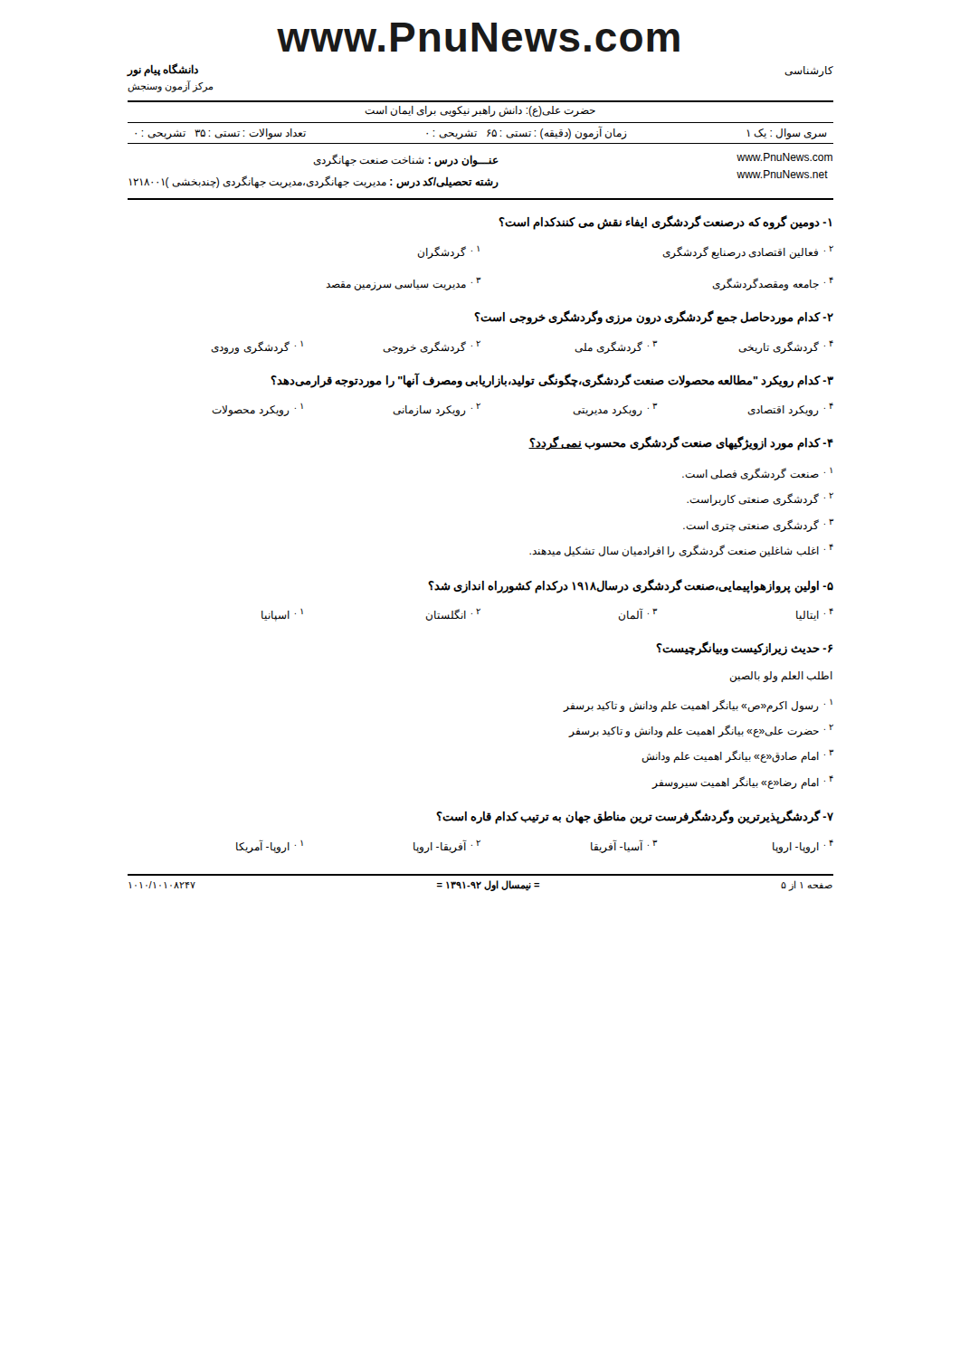www.PnuNews.com
کارشناسی
دانشگاه پیام نور
مرکز آزمون وسنجش
حضرت علی(ع): دانش راهبر نیکویی برای ایمان است
سری سوال : یک ۱
زمان آزمون (دقیقه) : تستی : ۶۵ تشریحی : ۰
تعداد سوالات : تستی : ۳۵ تشریحی : ۰
www.PnuNews.com
www.PnuNews.net
عنـــوان درس : شناخت صنعت جهانگردی
رشته تحصیلی/کد درس : مدیریت جهانگردی،مدیریت جهانگردی (چندبخشی )۱۲۱۸۰۰۱
۱- دومین گروه که درصنعت گردشگری ایفاء نقش می کنندکدام است؟
۲ . فعالین اقتصادی درصنایع گردشگری
۱ . گردشگران
۴ . جامعه ومقصدگردشگری
۳ . مدیریت سیاسی سرزمین مقصد
۲- کدام موردحاصل جمع گردشگری درون مرزی وگردشگری خروجی است؟
۴ . گردشگری تاریخی
۳ . گردشگری ملی
۲ . گردشگری خروجی
۱ . گردشگری ورودی
۳- کدام رویکرد "مطالعه محصولات صنعت گردشگری،چگونگی تولید،بازاریابی ومصرف آنها" را موردتوجه قرارمی‌دهد؟
۴ . رویکرد اقتصادی
۳ . رویکرد مدیریتی
۲ . رویکرد سازمانی
۱ . رویکرد محصولات
۴- کدام مورد ازویژگیهای صنعت گردشگری محسوب نمی گردد؟
۱ . صنعت گردشگری فصلی است. ۲ . گردشگری صنعتی کاربراست. ۳ . گردشگری صنعتی چتری است. ۴ . اغلب شاغلین صنعت گردشگری را افرادمیان سال تشکیل میدهند.
۵- اولین پروازهواپیمایی،صنعت گردشگری درسال۱۹۱۸ درکدام کشورراه اندازی شد؟
۴ . ایتالیا
۳ . آلمان
۲ . انگلستان
۱ . اسپانیا
۶- حدیث زیرازکیست وبیانگرچیست؟
اطلب العلم ولو بالصین
۱ . رسول اکرم«ص» بیانگر اهمیت علم ودانش و تاکید برسفر ۲ . حضرت علی«ع» بیانگر اهمیت علم ودانش و تاکید برسفر ۳ . امام صادق«ع» بیانگر اهمیت علم ودانش ۴ . امام رضا«ع» بیانگر اهمیت سیروسفر
۷- گردشگرپذیرترین وگردشگرفرست ترین مناطق جهان به ترتیب کدام قاره است؟
۴ . اروپا- اروپا
۳ . آسیا- آفریقا
۲ . آفریقا- اروپا
۱ . اروپا- آمریکا
صفحه ۱ از ۵
= نیمسال اول ۹۲-۱۳۹۱ =
۱۰۱۰/۱۰۱۰۸۲۴۷